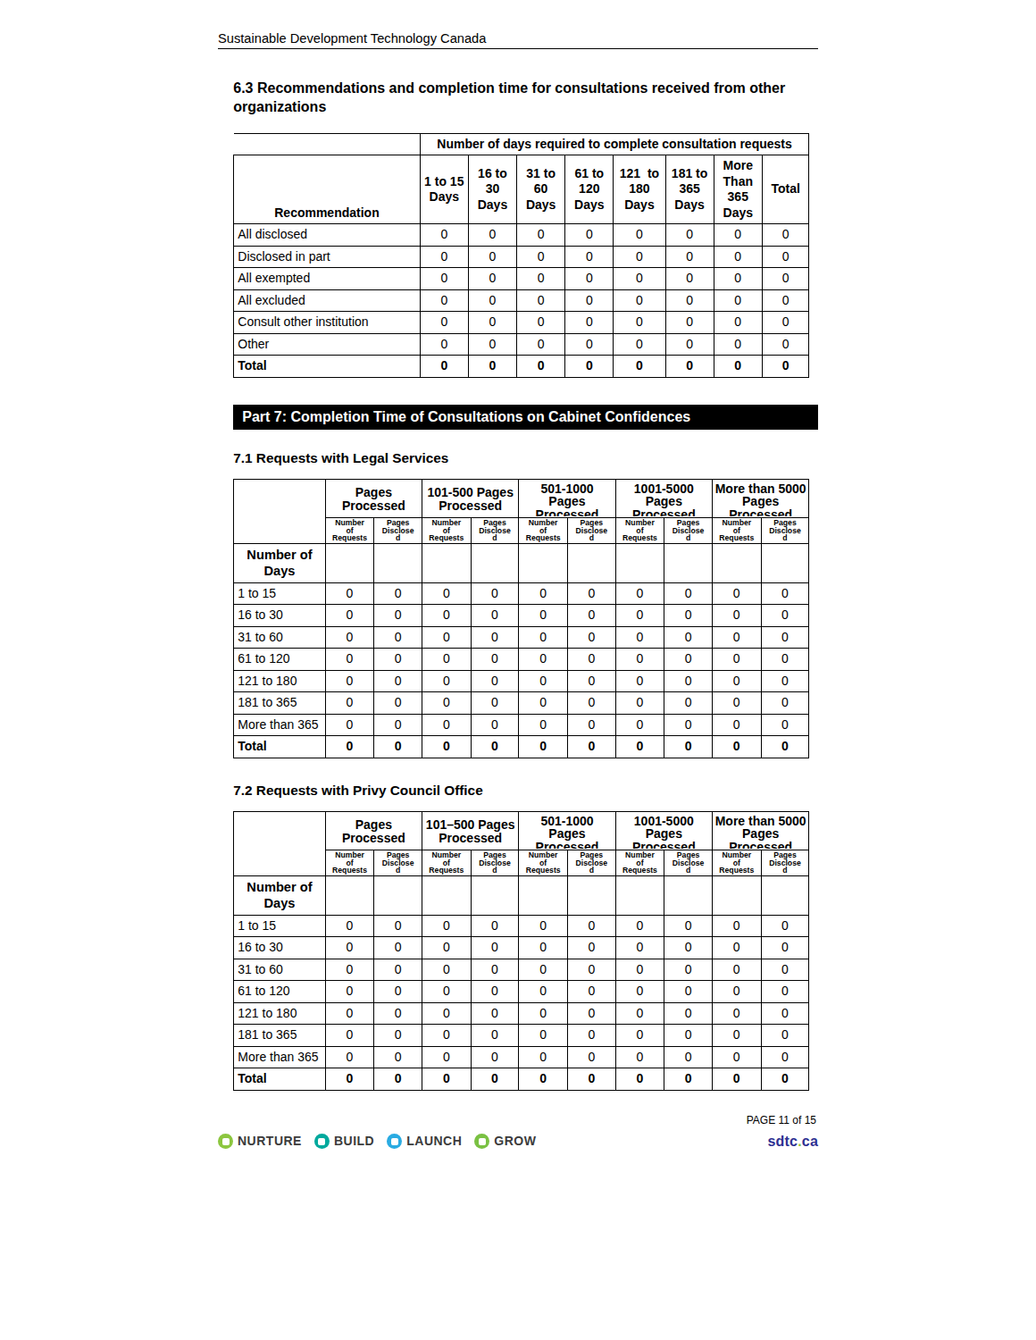Sustainable Development Technology Canada
6.3 Recommendations and completion time for consultations received from other organizations
| | Number of days required to complete consultation requests |
| --- | --- |
| Recommendation | 1 to 15 Days | 16 to 30 Days | 31 to 60 Days | 61 to 120 Days | 121 to 180 Days | 181 to 365 Days | More Than 365 Days | Total |
| All disclosed | 0 | 0 | 0 | 0 | 0 | 0 | 0 | 0 |
| Disclosed in part | 0 | 0 | 0 | 0 | 0 | 0 | 0 | 0 |
| All exempted | 0 | 0 | 0 | 0 | 0 | 0 | 0 | 0 |
| All excluded | 0 | 0 | 0 | 0 | 0 | 0 | 0 | 0 |
| Consult other institution | 0 | 0 | 0 | 0 | 0 | 0 | 0 | 0 |
| Other | 0 | 0 | 0 | 0 | 0 | 0 | 0 | 0 |
| Total | 0 | 0 | 0 | 0 | 0 | 0 | 0 | 0 |
Part 7: Completion Time of Consultations on Cabinet Confidences
7.1 Requests with Legal Services
| | Pages Processed | 101-500 Pages Processed | 501-1000 Pages Processed | 1001-5000 Pages Processed | More than 5000 Pages Processed |
| --- | --- | --- | --- | --- | --- |
| Number of Requests | Pages Disclose d | Number of Requests | Pages Disclose d | Number of Requests | Pages Disclose d | Number of Requests | Pages Disclose d | Number of Requests | Pages Disclose d |
| Number of Days | | | | | | | | | | |
| 1 to 15 | 0 | 0 | 0 | 0 | 0 | 0 | 0 | 0 | 0 | 0 |
| 16 to 30 | 0 | 0 | 0 | 0 | 0 | 0 | 0 | 0 | 0 | 0 |
| 31 to 60 | 0 | 0 | 0 | 0 | 0 | 0 | 0 | 0 | 0 | 0 |
| 61 to 120 | 0 | 0 | 0 | 0 | 0 | 0 | 0 | 0 | 0 | 0 |
| 121 to 180 | 0 | 0 | 0 | 0 | 0 | 0 | 0 | 0 | 0 | 0 |
| 181 to 365 | 0 | 0 | 0 | 0 | 0 | 0 | 0 | 0 | 0 | 0 |
| More than 365 | 0 | 0 | 0 | 0 | 0 | 0 | 0 | 0 | 0 | 0 |
| Total | 0 | 0 | 0 | 0 | 0 | 0 | 0 | 0 | 0 | 0 |
7.2 Requests with Privy Council Office
| | Pages Processed | 101–500 Pages Processed | 501-1000 Pages Processed | 1001-5000 Pages Processed | More than 5000 Pages Processed |
| --- | --- | --- | --- | --- | --- |
| Number of Requests | Pages Disclose d | Number of Requests | Pages Disclose d | Number of Requests | Pages Disclose d | Number of Requests | Pages Disclose d | Number of Requests | Pages Disclose d |
| Number of Days | | | | | | | | | | |
| 1 to 15 | 0 | 0 | 0 | 0 | 0 | 0 | 0 | 0 | 0 | 0 |
| 16 to 30 | 0 | 0 | 0 | 0 | 0 | 0 | 0 | 0 | 0 | 0 |
| 31 to 60 | 0 | 0 | 0 | 0 | 0 | 0 | 0 | 0 | 0 | 0 |
| 61 to 120 | 0 | 0 | 0 | 0 | 0 | 0 | 0 | 0 | 0 | 0 |
| 121 to 180 | 0 | 0 | 0 | 0 | 0 | 0 | 0 | 0 | 0 | 0 |
| 181 to 365 | 0 | 0 | 0 | 0 | 0 | 0 | 0 | 0 | 0 | 0 |
| More than 365 | 0 | 0 | 0 | 0 | 0 | 0 | 0 | 0 | 0 | 0 |
| Total | 0 | 0 | 0 | 0 | 0 | 0 | 0 | 0 | 0 | 0 |
PAGE 11 of 15
NURTURE
BUILD
LAUNCH
GROW
sdtc. ca